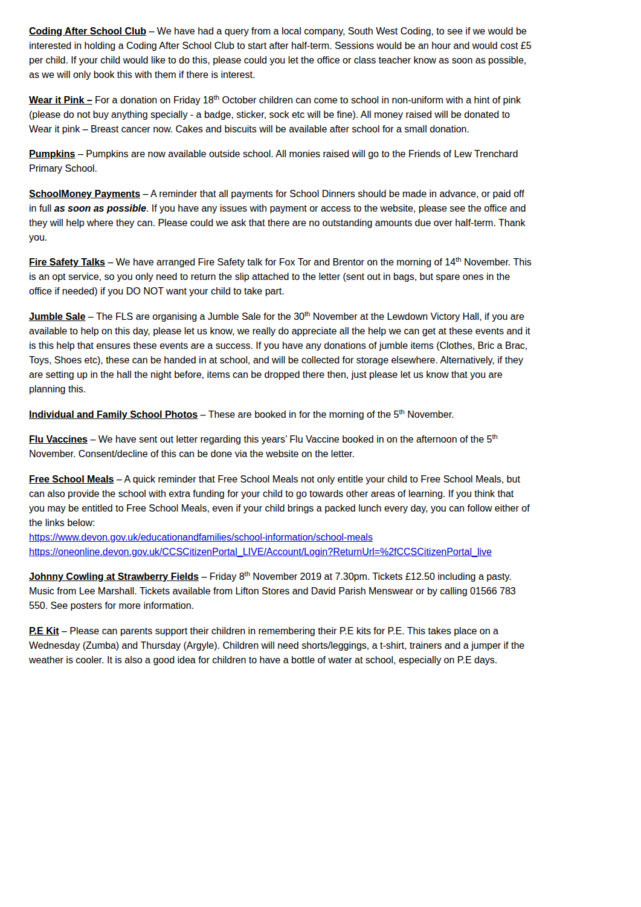Coding After School Club – We have had a query from a local company, South West Coding, to see if we would be interested in holding a Coding After School Club to start after half-term. Sessions would be an hour and would cost £5 per child. If your child would like to do this, please could you let the office or class teacher know as soon as possible, as we will only book this with them if there is interest.
Wear it Pink – For a donation on Friday 18th October children can come to school in non-uniform with a hint of pink (please do not buy anything specially - a badge, sticker, sock etc will be fine). All money raised will be donated to Wear it pink – Breast cancer now. Cakes and biscuits will be available after school for a small donation.
Pumpkins – Pumpkins are now available outside school. All monies raised will go to the Friends of Lew Trenchard Primary School.
SchoolMoney Payments – A reminder that all payments for School Dinners should be made in advance, or paid off in full as soon as possible. If you have any issues with payment or access to the website, please see the office and they will help where they can. Please could we ask that there are no outstanding amounts due over half-term. Thank you.
Fire Safety Talks – We have arranged Fire Safety talk for Fox Tor and Brentor on the morning of 14th November. This is an opt service, so you only need to return the slip attached to the letter (sent out in bags, but spare ones in the office if needed) if you DO NOT want your child to take part.
Jumble Sale – The FLS are organising a Jumble Sale for the 30th November at the Lewdown Victory Hall, if you are available to help on this day, please let us know, we really do appreciate all the help we can get at these events and it is this help that ensures these events are a success. If you have any donations of jumble items (Clothes, Bric a Brac, Toys, Shoes etc), these can be handed in at school, and will be collected for storage elsewhere. Alternatively, if they are setting up in the hall the night before, items can be dropped there then, just please let us know that you are planning this.
Individual and Family School Photos – These are booked in for the morning of the 5th November.
Flu Vaccines – We have sent out letter regarding this years’ Flu Vaccine booked in on the afternoon of the 5th November. Consent/decline of this can be done via the website on the letter.
Free School Meals – A quick reminder that Free School Meals not only entitle your child to Free School Meals, but can also provide the school with extra funding for your child to go towards other areas of learning. If you think that you may be entitled to Free School Meals, even if your child brings a packed lunch every day, you can follow either of the links below:
https://www.devon.gov.uk/educationandfamilies/school-information/school-meals
https://oneonline.devon.gov.uk/CCSCitizenPortal_LIVE/Account/Login?ReturnUrl=%2fCCSCitizenPortal_live
Johnny Cowling at Strawberry Fields – Friday 8th November 2019 at 7.30pm. Tickets £12.50 including a pasty. Music from Lee Marshall. Tickets available from Lifton Stores and David Parish Menswear or by calling 01566 783 550. See posters for more information.
P.E Kit – Please can parents support their children in remembering their P.E kits for P.E. This takes place on a Wednesday (Zumba) and Thursday (Argyle). Children will need shorts/leggings, a t-shirt, trainers and a jumper if the weather is cooler. It is also a good idea for children to have a bottle of water at school, especially on P.E days.